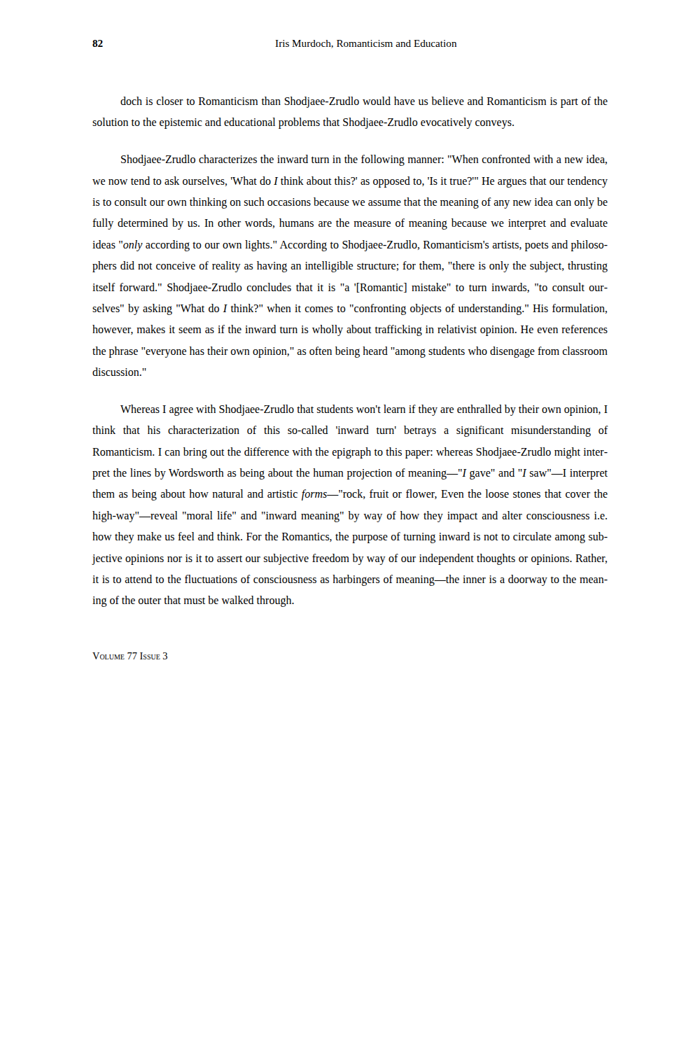82 Iris Murdoch, Romanticism and Education
doch is closer to Romanticism than Shodjaee-Zrudlo would have us believe and Romanticism is part of the solution to the epistemic and educational problems that Shodjaee-Zrudlo evocatively conveys.
Shodjaee-Zrudlo characterizes the inward turn in the following manner: "When confronted with a new idea, we now tend to ask ourselves, 'What do I think about this?' as opposed to, 'Is it true?'" He argues that our tendency is to consult our own thinking on such occasions because we assume that the meaning of any new idea can only be fully determined by us. In other words, humans are the measure of meaning because we interpret and evaluate ideas "only according to our own lights." According to Shodjaee-Zrudlo, Romanticism's artists, poets and philosophers did not conceive of reality as having an intelligible structure; for them, "there is only the subject, thrusting itself forward." Shodjaee-Zrudlo concludes that it is "a '[Romantic] mistake" to turn inwards, "to consult ourselves" by asking "What do I think?" when it comes to "confronting objects of understanding." His formulation, however, makes it seem as if the inward turn is wholly about trafficking in relativist opinion. He even references the phrase "everyone has their own opinion," as often being heard "among students who disengage from classroom discussion."
Whereas I agree with Shodjaee-Zrudlo that students won't learn if they are enthralled by their own opinion, I think that his characterization of this so-called 'inward turn' betrays a significant misunderstanding of Romanticism. I can bring out the difference with the epigraph to this paper: whereas Shodjaee-Zrudlo might interpret the lines by Wordsworth as being about the human projection of meaning—"I gave" and "I saw"—I interpret them as being about how natural and artistic forms—"rock, fruit or flower, Even the loose stones that cover the high-way"—reveal "moral life" and "inward meaning" by way of how they impact and alter consciousness i.e. how they make us feel and think. For the Romantics, the purpose of turning inward is not to circulate among subjective opinions nor is it to assert our subjective freedom by way of our independent thoughts or opinions. Rather, it is to attend to the fluctuations of consciousness as harbingers of meaning—the inner is a doorway to the meaning of the outer that must be walked through.
Volume 77 Issue 3